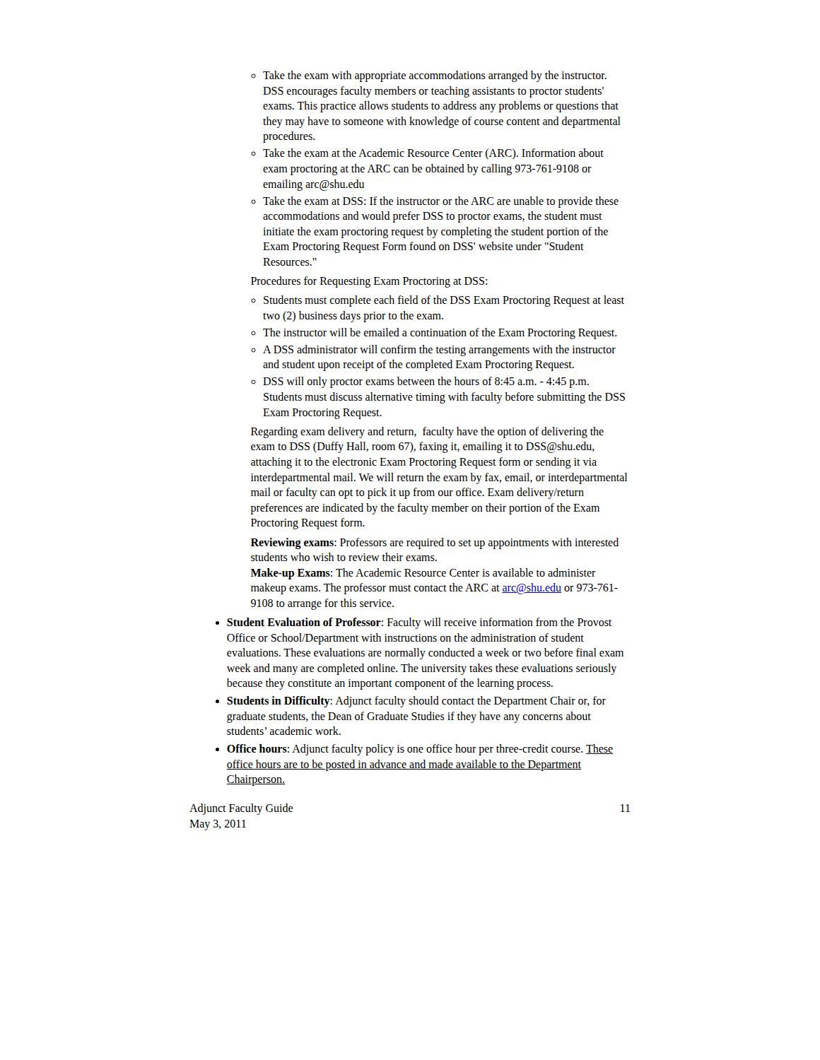Take the exam with appropriate accommodations arranged by the instructor. DSS encourages faculty members or teaching assistants to proctor students' exams. This practice allows students to address any problems or questions that they may have to someone with knowledge of course content and departmental procedures.
Take the exam at the Academic Resource Center (ARC). Information about exam proctoring at the ARC can be obtained by calling 973-761-9108 or emailing arc@shu.edu
Take the exam at DSS: If the instructor or the ARC are unable to provide these accommodations and would prefer DSS to proctor exams, the student must initiate the exam proctoring request by completing the student portion of the Exam Proctoring Request Form found on DSS' website under "Student Resources."
Procedures for Requesting Exam Proctoring at DSS:
Students must complete each field of the DSS Exam Proctoring Request at least two (2) business days prior to the exam.
The instructor will be emailed a continuation of the Exam Proctoring Request.
A DSS administrator will confirm the testing arrangements with the instructor and student upon receipt of the completed Exam Proctoring Request.
DSS will only proctor exams between the hours of 8:45 a.m. - 4:45 p.m. Students must discuss alternative timing with faculty before submitting the DSS Exam Proctoring Request.
Regarding exam delivery and return, faculty have the option of delivering the exam to DSS (Duffy Hall, room 67), faxing it, emailing it to DSS@shu.edu, attaching it to the electronic Exam Proctoring Request form or sending it via interdepartmental mail. We will return the exam by fax, email, or interdepartmental mail or faculty can opt to pick it up from our office. Exam delivery/return preferences are indicated by the faculty member on their portion of the Exam Proctoring Request form.
Reviewing exams: Professors are required to set up appointments with interested students who wish to review their exams.
Make-up Exams: The Academic Resource Center is available to administer makeup exams. The professor must contact the ARC at arc@shu.edu or 973-761-9108 to arrange for this service.
Student Evaluation of Professor: Faculty will receive information from the Provost Office or School/Department with instructions on the administration of student evaluations. These evaluations are normally conducted a week or two before final exam week and many are completed online. The university takes these evaluations seriously because they constitute an important component of the learning process.
Students in Difficulty: Adjunct faculty should contact the Department Chair or, for graduate students, the Dean of Graduate Studies if they have any concerns about students’ academic work.
Office hours: Adjunct faculty policy is one office hour per three-credit course. These office hours are to be posted in advance and made available to the Department Chairperson.
Adjunct Faculty Guide
May 3, 2011
11